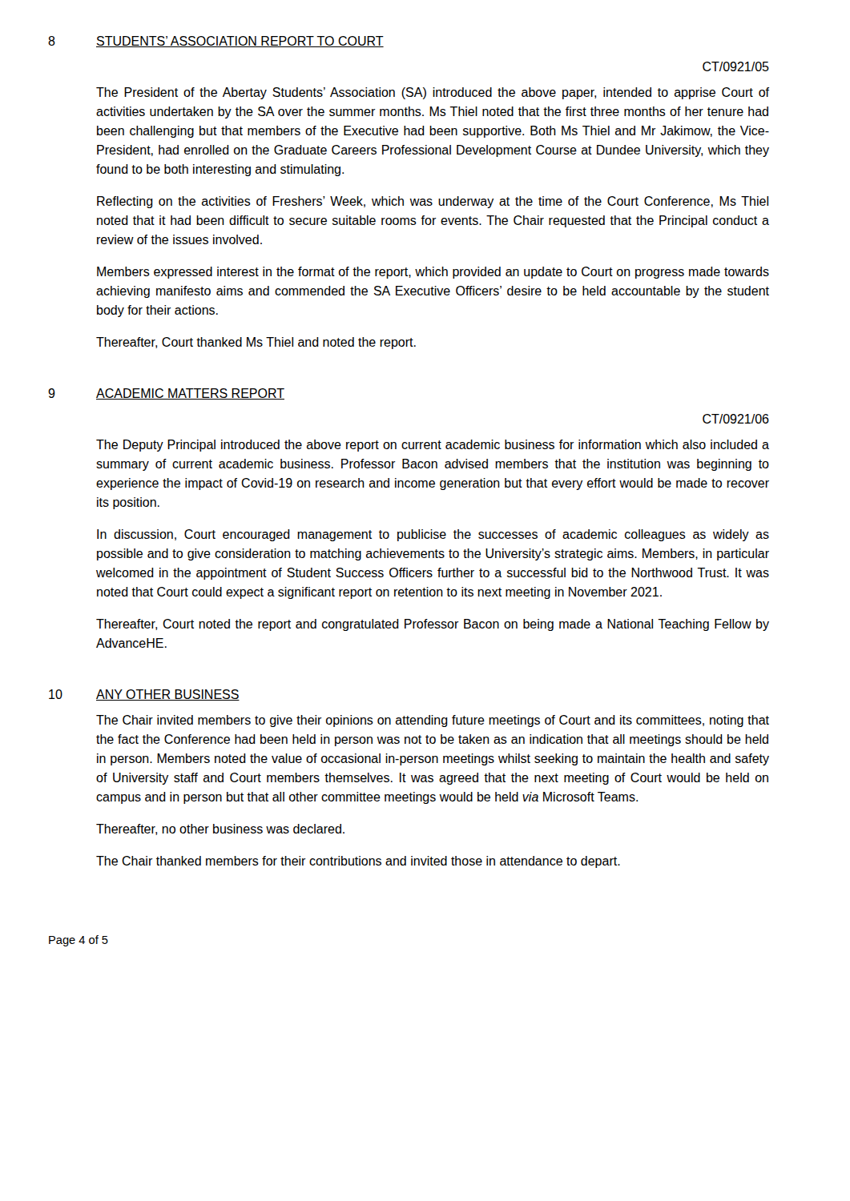8
STUDENTS’ ASSOCIATION REPORT TO COURT
CT/0921/05
The President of the Abertay Students’ Association (SA) introduced the above paper, intended to apprise Court of activities undertaken by the SA over the summer months. Ms Thiel noted that the first three months of her tenure had been challenging but that members of the Executive had been supportive. Both Ms Thiel and Mr Jakimow, the Vice-President, had enrolled on the Graduate Careers Professional Development Course at Dundee University, which they found to be both interesting and stimulating.
Reflecting on the activities of Freshers’ Week, which was underway at the time of the Court Conference, Ms Thiel noted that it had been difficult to secure suitable rooms for events. The Chair requested that the Principal conduct a review of the issues involved.
Members expressed interest in the format of the report, which provided an update to Court on progress made towards achieving manifesto aims and commended the SA Executive Officers’ desire to be held accountable by the student body for their actions.
Thereafter, Court thanked Ms Thiel and noted the report.
9
ACADEMIC MATTERS REPORT
CT/0921/06
The Deputy Principal introduced the above report on current academic business for information which also included a summary of current academic business. Professor Bacon advised members that the institution was beginning to experience the impact of Covid-19 on research and income generation but that every effort would be made to recover its position.
In discussion, Court encouraged management to publicise the successes of academic colleagues as widely as possible and to give consideration to matching achievements to the University’s strategic aims. Members, in particular welcomed in the appointment of Student Success Officers further to a successful bid to the Northwood Trust. It was noted that Court could expect a significant report on retention to its next meeting in November 2021.
Thereafter, Court noted the report and congratulated Professor Bacon on being made a National Teaching Fellow by AdvanceHE.
10
ANY OTHER BUSINESS
The Chair invited members to give their opinions on attending future meetings of Court and its committees, noting that the fact the Conference had been held in person was not to be taken as an indication that all meetings should be held in person. Members noted the value of occasional in-person meetings whilst seeking to maintain the health and safety of University staff and Court members themselves. It was agreed that the next meeting of Court would be held on campus and in person but that all other committee meetings would be held via Microsoft Teams.
Thereafter, no other business was declared.
The Chair thanked members for their contributions and invited those in attendance to depart.
Page 4 of 5